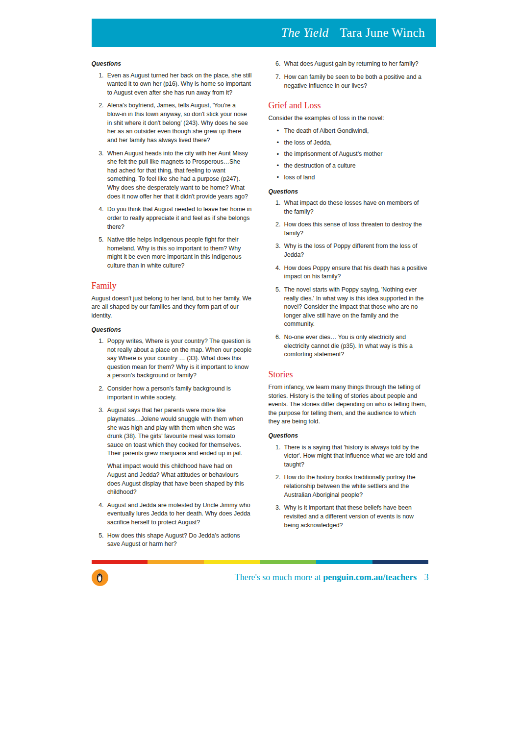The Yield Tara June Winch
Questions
Even as August turned her back on the place, she still wanted it to own her (p16). Why is home so important to August even after she has run away from it?
Alena's boyfriend, James, tells August, 'You're a blow-in in this town anyway, so don't stick your nose in shit where it don't belong' (243). Why does he see her as an outsider even though she grew up there and her family has always lived there?
When August heads into the city with her Aunt Missy she felt the pull like magnets to Prosperous…She had ached for that thing, that feeling to want something. To feel like she had a purpose (p247). Why does she desperately want to be home? What does it now offer her that it didn't provide years ago?
Do you think that August needed to leave her home in order to really appreciate it and feel as if she belongs there?
Native title helps Indigenous people fight for their homeland. Why is this so important to them? Why might it be even more important in this Indigenous culture than in white culture?
Family
August doesn't just belong to her land, but to her family. We are all shaped by our families and they form part of our identity.
Questions
Poppy writes, Where is your country? The question is not really about a place on the map. When our people say Where is your country … (33). What does this question mean for them? Why is it important to know a person's background or family?
Consider how a person's family background is important in white society.
August says that her parents were more like playmates…Jolene would snuggle with them when she was high and play with them when she was drunk (38). The girls' favourite meal was tomato sauce on toast which they cooked for themselves. Their parents grew marijuana and ended up in jail.
What impact would this childhood have had on August and Jedda? What attitudes or behaviours does August display that have been shaped by this childhood?
August and Jedda are molested by Uncle Jimmy who eventually lures Jedda to her death. Why does Jedda sacrifice herself to protect August?
How does this shape August? Do Jedda's actions save August or harm her?
What does August gain by returning to her family?
How can family be seen to be both a positive and a negative influence in our lives?
Grief and Loss
Consider the examples of loss in the novel:
The death of Albert Gondiwindi,
the loss of Jedda,
the imprisonment of August's mother
the destruction of a culture
loss of land
Questions
What impact do these losses have on members of the family?
How does this sense of loss threaten to destroy the family?
Why is the loss of Poppy different from the loss of Jedda?
How does Poppy ensure that his death has a positive impact on his family?
The novel starts with Poppy saying, 'Nothing ever really dies.' In what way is this idea supported in the novel? Consider the impact that those who are no longer alive still have on the family and the community.
No-one ever dies… You is only electricity and electricity cannot die (p35). In what way is this a comforting statement?
Stories
From infancy, we learn many things through the telling of stories. History is the telling of stories about people and events. The stories differ depending on who is telling them, the purpose for telling them, and the audience to which they are being told.
Questions
There is a saying that 'history is always told by the victor'. How might that influence what we are told and taught?
How do the history books traditionally portray the relationship between the white settlers and the Australian Aboriginal people?
Why is it important that these beliefs have been revisited and a different version of events is now being acknowledged?
There's so much more at penguin.com.au/teachers 3